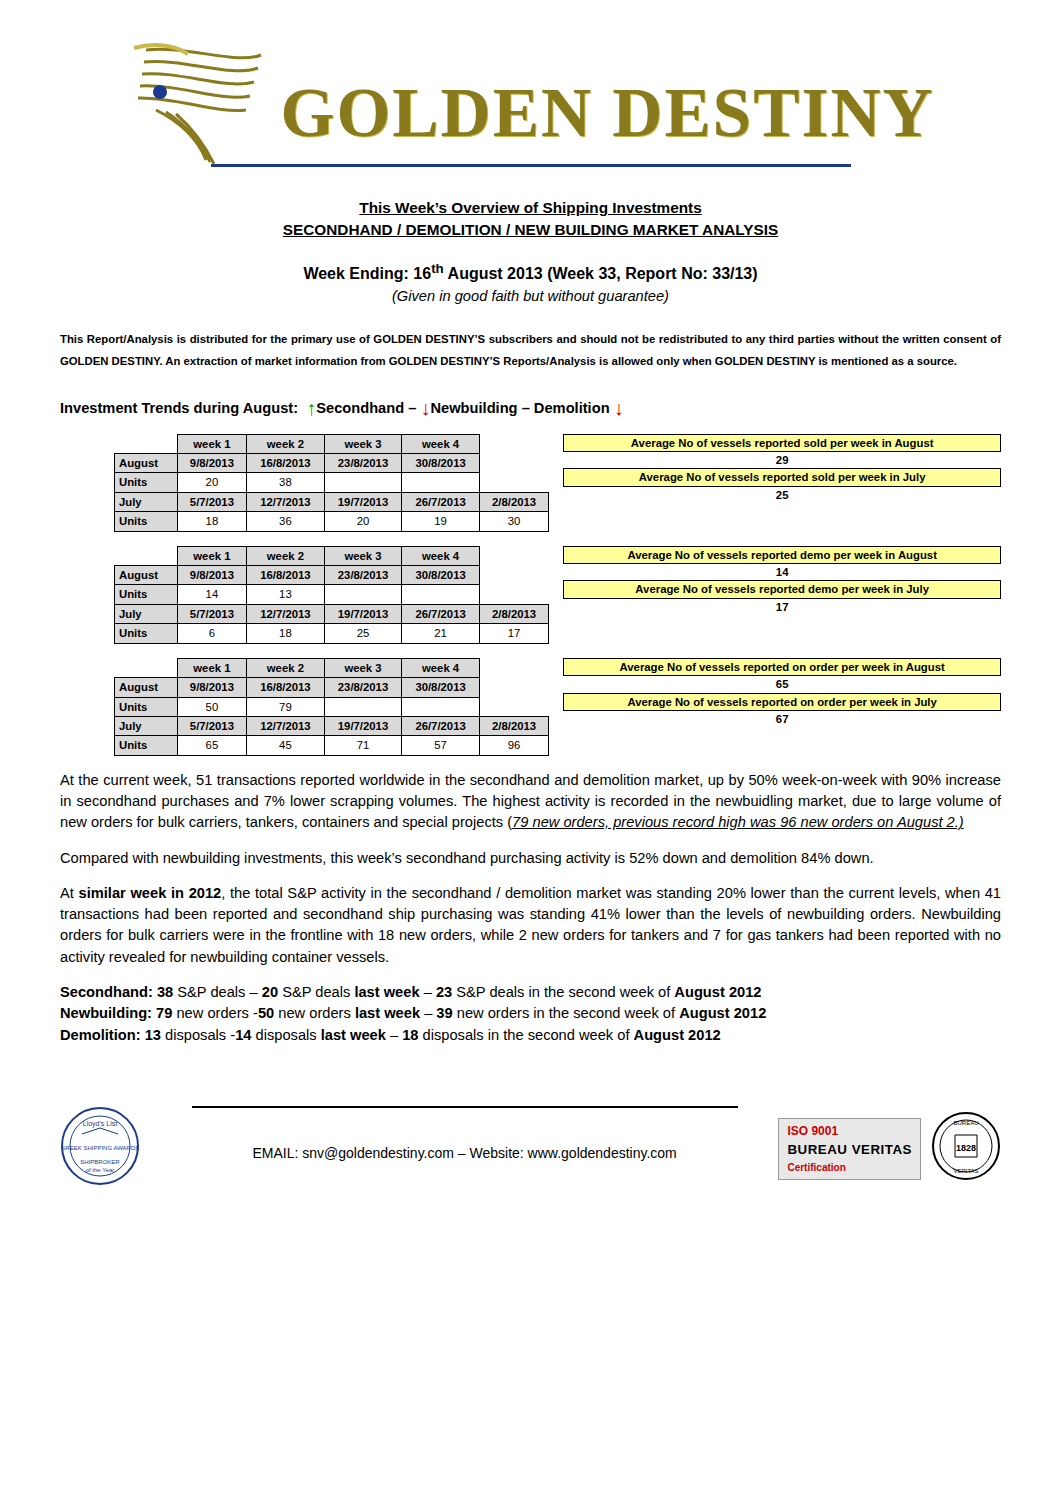GOLDEN DESTINY
This Week’s Overview of Shipping Investments
SECONDHAND / DEMOLITION / NEW BUILDING MARKET ANALYSIS
Week Ending: 16th August 2013 (Week 33, Report No: 33/13)
(Given in good faith but without guarantee)
This Report/Analysis is distributed for the primary use of GOLDEN DESTINY’S subscribers and should not be redistributed to any third parties without the written consent of GOLDEN DESTINY. An extraction of market information from GOLDEN DESTINY’S Reports/Analysis is allowed only when GOLDEN DESTINY is mentioned as a source.
Investment Trends during August: ↑Secondhand – ↓Newbuilding – Demolition ↓
| | | week 1 | week 2 | week 3 | week 4 | |
| August | 9/8/2013 | 16/8/2013 | 23/8/2013 | 30/8/2013 | |
| Units | 20 | 38 | | | |
| July | 5/7/2013 | 12/7/2013 | 19/7/2013 | 26/7/2013 | 2/8/2013 |
| Units | 18 | 36 | 20 | 19 | 30 |
| Average No of vessels reported sold per week in August |
| 29 |
| Average No of vessels reported sold per week in July |
| 25 |
| | | week 1 | week 2 | week 3 | week 4 | |
| August | 9/8/2013 | 16/8/2013 | 23/8/2013 | 30/8/2013 | |
| Units | 14 | 13 | | | |
| July | 5/7/2013 | 12/7/2013 | 19/7/2013 | 26/7/2013 | 2/8/2013 |
| Units | 6 | 18 | 25 | 21 | 17 |
| Average No of vessels reported demo per week in August |
| 14 |
| Average No of vessels reported demo per week in July |
| 17 |
| | | week 1 | week 2 | week 3 | week 4 | |
| August | 9/8/2013 | 16/8/2013 | 23/8/2013 | 30/8/2013 | |
| Units | 50 | 79 | | | |
| July | 5/7/2013 | 12/7/2013 | 19/7/2013 | 26/7/2013 | 2/8/2013 |
| Units | 65 | 45 | 71 | 57 | 96 |
| Average No of vessels reported on order per week in August |
| 65 |
| Average No of vessels reported on order per week in July |
| 67 |
At the current week, 51 transactions reported worldwide in the secondhand and demolition market, up by 50% week-on-week with 90% increase in secondhand purchases and 7% lower scrapping volumes. The highest activity is recorded in the newbuidling market, due to large volume of new orders for bulk carriers, tankers, containers and special projects (79 new orders, previous record high was 96 new orders on August 2.)
Compared with newbuilding investments, this week’s secondhand purchasing activity is 52% down and demolition 84% down.
At similar week in 2012, the total S&P activity in the secondhand / demolition market was standing 20% lower than the current levels, when 41 transactions had been reported and secondhand ship purchasing was standing 41% lower than the levels of newbuilding orders. Newbuilding orders for bulk carriers were in the frontline with 18 new orders, while 2 new orders for tankers and 7 for gas tankers had been reported with no activity revealed for newbuilding container vessels.
Secondhand: 38 S&P deals – 20 S&P deals last week – 23 S&P deals in the second week of August 2012
Newbuilding: 79 new orders -50 new orders last week – 39 new orders in the second week of August 2012
Demolition: 13 disposals -14 disposals last week – 18 disposals in the second week of August 2012
Lloyd's List GREEK SHIPPING AWARDS SHIPBROKER of the Year
EMAIL: snv@goldendestiny.com – Website: www.goldendestiny.com
ISO 9001
BUREAU VERITAS
Certification BUREAU VERITAS 1828